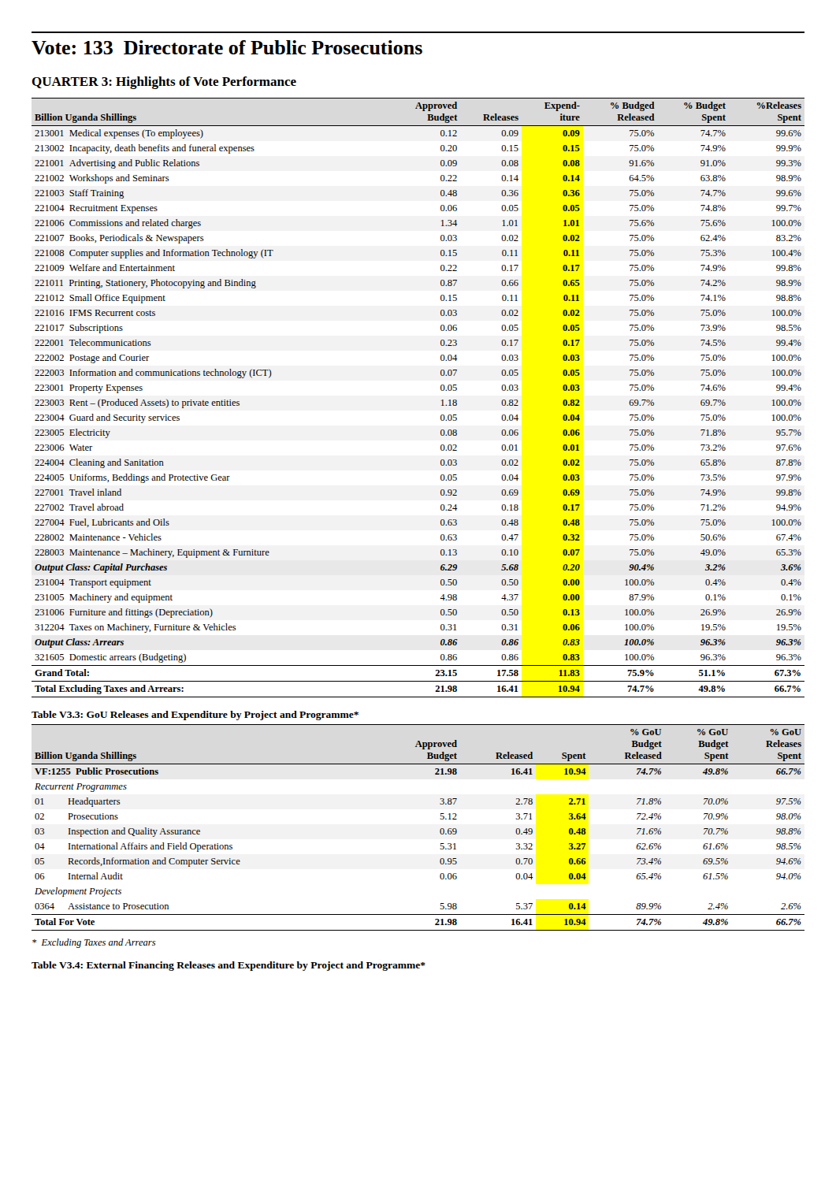Vote: 133 Directorate of Public Prosecutions
QUARTER 3: Highlights of Vote Performance
| Billion Uganda Shillings | Approved Budget | Releases | Expend- iture | % Budged Released | % Budget Spent | %Releases Spent |
| --- | --- | --- | --- | --- | --- | --- |
| 213001 Medical expenses (To employees) | 0.12 | 0.09 | 0.09 | 75.0% | 74.7% | 99.6% |
| 213002 Incapacity, death benefits and funeral expenses | 0.20 | 0.15 | 0.15 | 75.0% | 74.9% | 99.9% |
| 221001 Advertising and Public Relations | 0.09 | 0.08 | 0.08 | 91.6% | 91.0% | 99.3% |
| 221002 Workshops and Seminars | 0.22 | 0.14 | 0.14 | 64.5% | 63.8% | 98.9% |
| 221003 Staff Training | 0.48 | 0.36 | 0.36 | 75.0% | 74.7% | 99.6% |
| 221004 Recruitment Expenses | 0.06 | 0.05 | 0.05 | 75.0% | 74.8% | 99.7% |
| 221006 Commissions and related charges | 1.34 | 1.01 | 1.01 | 75.6% | 75.6% | 100.0% |
| 221007 Books, Periodicals & Newspapers | 0.03 | 0.02 | 0.02 | 75.0% | 62.4% | 83.2% |
| 221008 Computer supplies and Information Technology (IT | 0.15 | 0.11 | 0.11 | 75.0% | 75.3% | 100.4% |
| 221009 Welfare and Entertainment | 0.22 | 0.17 | 0.17 | 75.0% | 74.9% | 99.8% |
| 221011 Printing, Stationery, Photocopying and Binding | 0.87 | 0.66 | 0.65 | 75.0% | 74.2% | 98.9% |
| 221012 Small Office Equipment | 0.15 | 0.11 | 0.11 | 75.0% | 74.1% | 98.8% |
| 221016 IFMS Recurrent costs | 0.03 | 0.02 | 0.02 | 75.0% | 75.0% | 100.0% |
| 221017 Subscriptions | 0.06 | 0.05 | 0.05 | 75.0% | 73.9% | 98.5% |
| 222001 Telecommunications | 0.23 | 0.17 | 0.17 | 75.0% | 74.5% | 99.4% |
| 222002 Postage and Courier | 0.04 | 0.03 | 0.03 | 75.0% | 75.0% | 100.0% |
| 222003 Information and communications technology (ICT) | 0.07 | 0.05 | 0.05 | 75.0% | 75.0% | 100.0% |
| 223001 Property Expenses | 0.05 | 0.03 | 0.03 | 75.0% | 74.6% | 99.4% |
| 223003 Rent – (Produced Assets) to private entities | 1.18 | 0.82 | 0.82 | 69.7% | 69.7% | 100.0% |
| 223004 Guard and Security services | 0.05 | 0.04 | 0.04 | 75.0% | 75.0% | 100.0% |
| 223005 Electricity | 0.08 | 0.06 | 0.06 | 75.0% | 71.8% | 95.7% |
| 223006 Water | 0.02 | 0.01 | 0.01 | 75.0% | 73.2% | 97.6% |
| 224004 Cleaning and Sanitation | 0.03 | 0.02 | 0.02 | 75.0% | 65.8% | 87.8% |
| 224005 Uniforms, Beddings and Protective Gear | 0.05 | 0.04 | 0.03 | 75.0% | 73.5% | 97.9% |
| 227001 Travel inland | 0.92 | 0.69 | 0.69 | 75.0% | 74.9% | 99.8% |
| 227002 Travel abroad | 0.24 | 0.18 | 0.17 | 75.0% | 71.2% | 94.9% |
| 227004 Fuel, Lubricants and Oils | 0.63 | 0.48 | 0.48 | 75.0% | 75.0% | 100.0% |
| 228002 Maintenance - Vehicles | 0.63 | 0.47 | 0.32 | 75.0% | 50.6% | 67.4% |
| 228003 Maintenance – Machinery, Equipment & Furniture | 0.13 | 0.10 | 0.07 | 75.0% | 49.0% | 65.3% |
| Output Class: Capital Purchases | 6.29 | 5.68 | 0.20 | 90.4% | 3.2% | 3.6% |
| 231004 Transport equipment | 0.50 | 0.50 | 0.00 | 100.0% | 0.4% | 0.4% |
| 231005 Machinery and equipment | 4.98 | 4.37 | 0.00 | 87.9% | 0.1% | 0.1% |
| 231006 Furniture and fittings (Depreciation) | 0.50 | 0.50 | 0.13 | 100.0% | 26.9% | 26.9% |
| 312204 Taxes on Machinery, Furniture & Vehicles | 0.31 | 0.31 | 0.06 | 100.0% | 19.5% | 19.5% |
| Output Class: Arrears | 0.86 | 0.86 | 0.83 | 100.0% | 96.3% | 96.3% |
| 321605 Domestic arrears (Budgeting) | 0.86 | 0.86 | 0.83 | 100.0% | 96.3% | 96.3% |
| Grand Total: | 23.15 | 17.58 | 11.83 | 75.9% | 51.1% | 67.3% |
| Total Excluding Taxes and Arrears: | 21.98 | 16.41 | 10.94 | 74.7% | 49.8% | 66.7% |
Table V3.3: GoU Releases and Expenditure by Project and Programme*
| Billion Uganda Shillings | Approved Budget | Released | Spent | % GoU Budget Released | % GoU Budget Spent | % GoU Releases Spent |
| --- | --- | --- | --- | --- | --- | --- |
| VF:1255 Public Prosecutions | 21.98 | 16.41 | 10.94 | 74.7% | 49.8% | 66.7% |
| Recurrent Programmes |
| 01 | Headquarters | 3.87 | 2.78 | 2.71 | 71.8% | 70.0% | 97.5% |
| 02 | Prosecutions | 5.12 | 3.71 | 3.64 | 72.4% | 70.9% | 98.0% |
| 03 | Inspection and Quality Assurance | 0.69 | 0.49 | 0.48 | 71.6% | 70.7% | 98.8% |
| 04 | International Affairs and Field Operations | 5.31 | 3.32 | 3.27 | 62.6% | 61.6% | 98.5% |
| 05 | Records,Information and Computer Service | 0.95 | 0.70 | 0.66 | 73.4% | 69.5% | 94.6% |
| 06 | Internal Audit | 0.06 | 0.04 | 0.04 | 65.4% | 61.5% | 94.0% |
| Development Projects |
| 0364 | Assistance to Prosecution | 5.98 | 5.37 | 0.14 | 89.9% | 2.4% | 2.6% |
| Total For Vote | 21.98 | 16.41 | 10.94 | 74.7% | 49.8% | 66.7% |
* Excluding Taxes and Arrears
Table V3.4: External Financing Releases and Expenditure by Project and Programme*